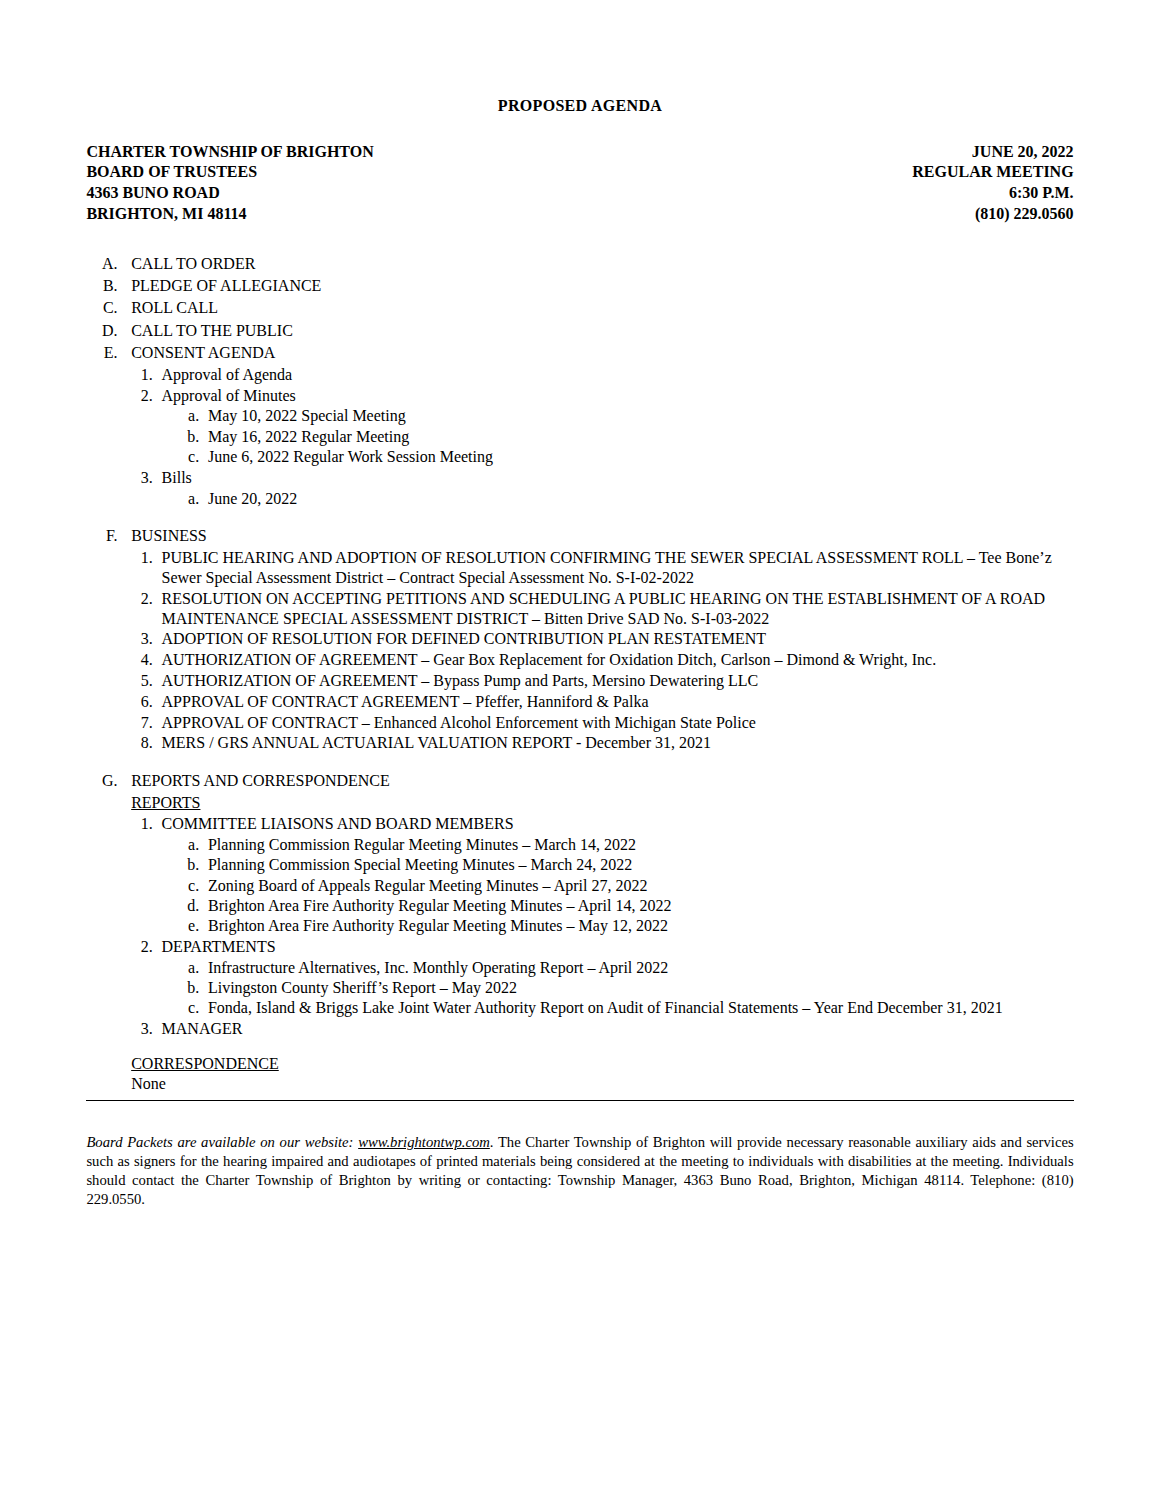PROPOSED AGENDA
| CHARTER TOWNSHIP OF BRIGHTON | JUNE 20, 2022 |
| BOARD OF TRUSTEES | REGULAR MEETING |
| 4363 BUNO ROAD | 6:30 P.M. |
| BRIGHTON, MI 48114 | (810) 229.0560 |
CALL TO ORDER
PLEDGE OF ALLEGIANCE
ROLL CALL
CALL TO THE PUBLIC
CONSENT AGENDA
Approval of Agenda
Approval of Minutes
May 10, 2022 Special Meeting
May 16, 2022 Regular Meeting
June 6, 2022 Regular Work Session Meeting
Bills
June 20, 2022
BUSINESS
PUBLIC HEARING AND ADOPTION OF RESOLUTION CONFIRMING THE SEWER SPECIAL ASSESSMENT ROLL – Tee Bone’z Sewer Special Assessment District – Contract Special Assessment No. S-I-02-2022
RESOLUTION ON ACCEPTING PETITIONS AND SCHEDULING A PUBLIC HEARING ON THE ESTABLISHMENT OF A ROAD MAINTENANCE SPECIAL ASSESSMENT DISTRICT – Bitten Drive SAD No. S-I-03-2022
ADOPTION OF RESOLUTION FOR DEFINED CONTRIBUTION PLAN RESTATEMENT
AUTHORIZATION OF AGREEMENT – Gear Box Replacement for Oxidation Ditch, Carlson – Dimond & Wright, Inc.
AUTHORIZATION OF AGREEMENT – Bypass Pump and Parts, Mersino Dewatering LLC
APPROVAL OF CONTRACT AGREEMENT – Pfeffer, Hanniford & Palka
APPROVAL OF CONTRACT – Enhanced Alcohol Enforcement with Michigan State Police
MERS / GRS ANNUAL ACTUARIAL VALUATION REPORT - December 31, 2021
REPORTS AND CORRESPONDENCE
REPORTS
COMMITTEE LIAISONS AND BOARD MEMBERS
Planning Commission Regular Meeting Minutes – March 14, 2022
Planning Commission Special Meeting Minutes – March 24, 2022
Zoning Board of Appeals Regular Meeting Minutes – April 27, 2022
Brighton Area Fire Authority Regular Meeting Minutes – April 14, 2022
Brighton Area Fire Authority Regular Meeting Minutes – May 12, 2022
DEPARTMENTS
Infrastructure Alternatives, Inc. Monthly Operating Report – April 2022
Livingston County Sheriff’s Report – May 2022
Fonda, Island & Briggs Lake Joint Water Authority Report on Audit of Financial Statements – Year End December 31, 2021
MANAGER
CORRESPONDENCE
None
Board Packets are available on our website: www.brightontwp.com. The Charter Township of Brighton will provide necessary reasonable auxiliary aids and services such as signers for the hearing impaired and audiotapes of printed materials being considered at the meeting to individuals with disabilities at the meeting. Individuals should contact the Charter Township of Brighton by writing or contacting: Township Manager, 4363 Buno Road, Brighton, Michigan 48114. Telephone: (810) 229.0550.